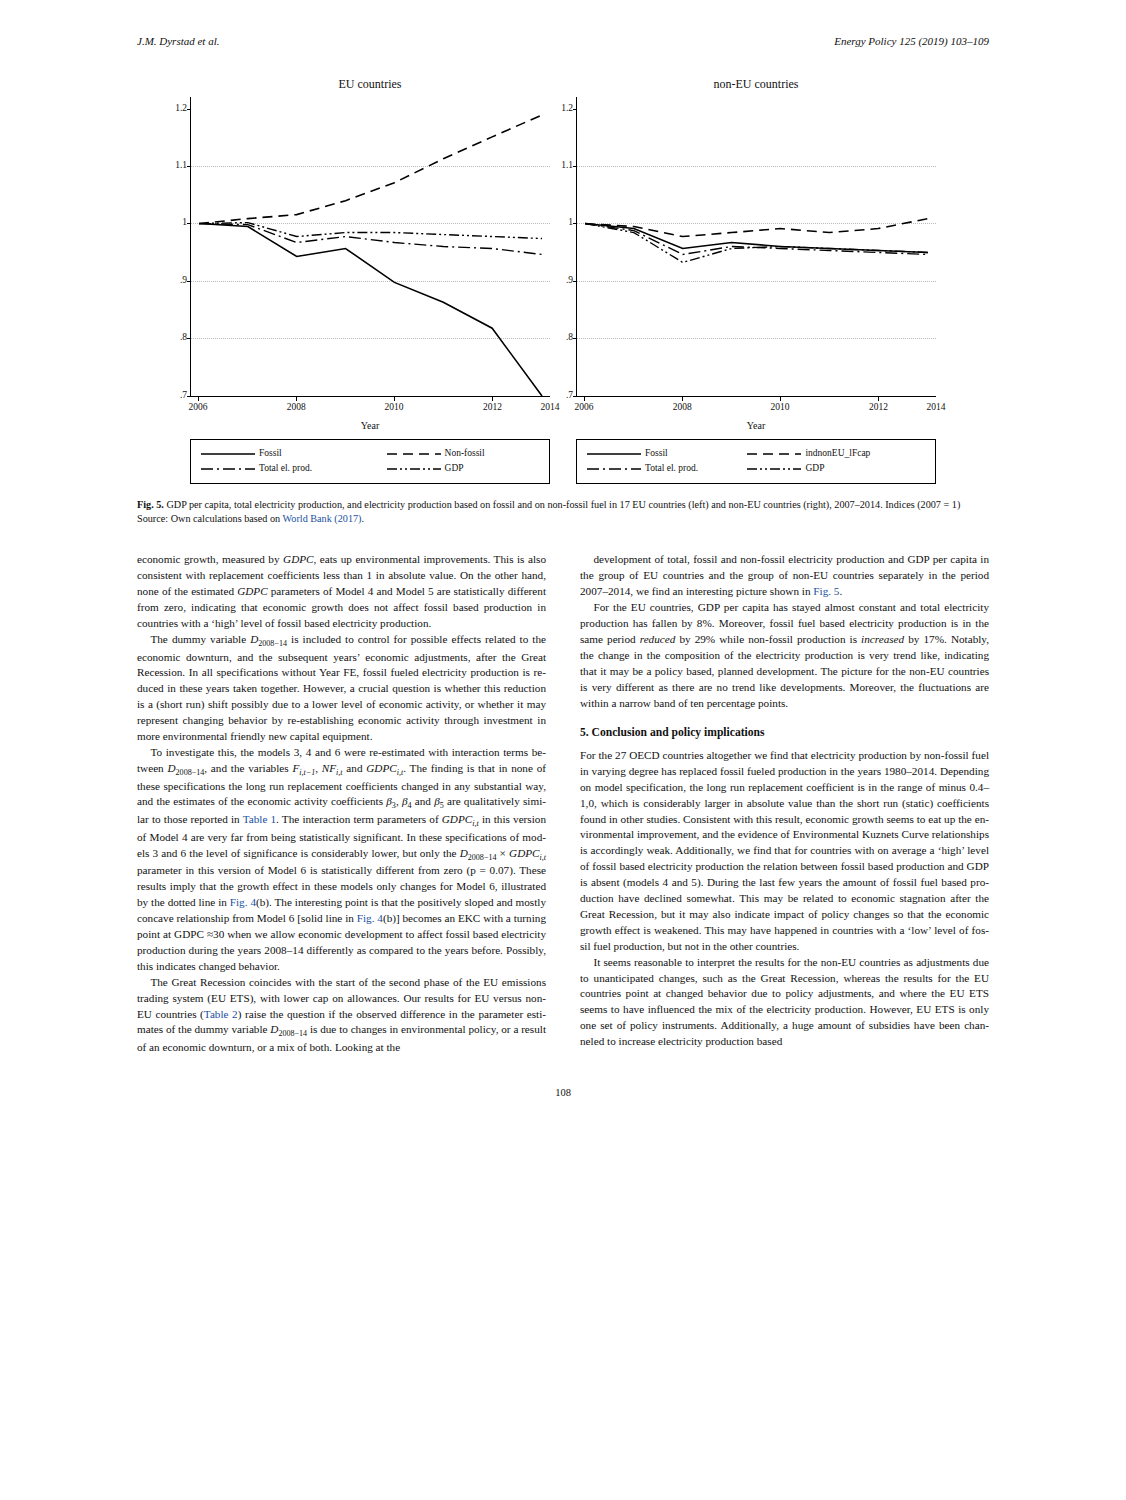J.M. Dyrstad et al.
Energy Policy 125 (2019) 103–109
EU countries
1.2 1.1 1 .9 .8 .7
2006
2008
2010
2012
2014
Year
| | Fossil | | Non-fossil |
| | Total el. prod. | | GDP |
non-EU countries
1.2 1.1 1 .9 .8 .7
2006
2008
2010
2012
2014
Year
| | Fossil | | indnonEU_lFcap |
| | Total el. prod. | | GDP |
Fig. 5. GDP per capita, total electricity production, and electricity production based on fossil and on non-fossil fuel in 17 EU countries (left) and non-EU countries (right), 2007–2014. Indices (2007 = 1) Source: Own calculations based on World Bank (2017).
economic growth, measured by GDPC, eats up environmental improvements. This is also consistent with replacement coefficients less than 1 in absolute value. On the other hand, none of the estimated GDPC parameters of Model 4 and Model 5 are statistically different from zero, indicating that economic growth does not affect fossil based production in countries with a ‘high’ level of fossil based electricity production.
The dummy variable D2008−14 is included to control for possible effects related to the economic downturn, and the subsequent years’ economic adjustments, after the Great Recession. In all specifications without Year FE, fossil fueled electricity production is reduced in these years taken together. However, a crucial question is whether this reduction is a (short run) shift possibly due to a lower level of economic activity, or whether it may represent changing behavior by re-establishing economic activity through investment in more environmental friendly new capital equipment.
To investigate this, the models 3, 4 and 6 were re-estimated with interaction terms between D2008−14, and the variables Fi,t−1, NFi,t and GDPCi,t. The finding is that in none of these specifications the long run replacement coefficients changed in any substantial way, and the estimates of the economic activity coefficients β3, β4 and β5 are qualitatively similar to those reported in Table 1. The interaction term parameters of GDPCi,t in this version of Model 4 are very far from being statistically significant. In these specifications of models 3 and 6 the level of significance is considerably lower, but only the D2008−14 × GDPCi,t parameter in this version of Model 6 is statistically different from zero (p = 0.07). These results imply that the growth effect in these models only changes for Model 6, illustrated by the dotted line in Fig. 4(b). The interesting point is that the positively sloped and mostly concave relationship from Model 6 [solid line in Fig. 4(b)] becomes an EKC with a turning point at GDPC ≈30 when we allow economic development to affect fossil based electricity production during the years 2008–14 differently as compared to the years before. Possibly, this indicates changed behavior.
The Great Recession coincides with the start of the second phase of the EU emissions trading system (EU ETS), with lower cap on allowances. Our results for EU versus non-EU countries (Table 2) raise the question if the observed difference in the parameter estimates of the dummy variable D2008−14 is due to changes in environmental policy, or a result of an economic downturn, or a mix of both. Looking at the
development of total, fossil and non-fossil electricity production and GDP per capita in the group of EU countries and the group of non-EU countries separately in the period 2007–2014, we find an interesting picture shown in Fig. 5.
For the EU countries, GDP per capita has stayed almost constant and total electricity production has fallen by 8%. Moreover, fossil fuel based electricity production is in the same period reduced by 29% while non-fossil production is increased by 17%. Notably, the change in the composition of the electricity production is very trend like, indicating that it may be a policy based, planned development. The picture for the non-EU countries is very different as there are no trend like developments. Moreover, the fluctuations are within a narrow band of ten percentage points.
5. Conclusion and policy implications
For the 27 OECD countries altogether we find that electricity production by non-fossil fuel in varying degree has replaced fossil fueled production in the years 1980–2014. Depending on model specification, the long run replacement coefficient is in the range of minus 0.4–1,0, which is considerably larger in absolute value than the short run (static) coefficients found in other studies. Consistent with this result, economic growth seems to eat up the environmental improvement, and the evidence of Environmental Kuznets Curve relationships is accordingly weak. Additionally, we find that for countries with on average a ‘high’ level of fossil based electricity production the relation between fossil based production and GDP is absent (models 4 and 5). During the last few years the amount of fossil fuel based production have declined somewhat. This may be related to economic stagnation after the Great Recession, but it may also indicate impact of policy changes so that the economic growth effect is weakened. This may have happened in countries with a ‘low’ level of fossil fuel production, but not in the other countries.
It seems reasonable to interpret the results for the non-EU countries as adjustments due to unanticipated changes, such as the Great Recession, whereas the results for the EU countries point at changed behavior due to policy adjustments, and where the EU ETS seems to have influenced the mix of the electricity production. However, EU ETS is only one set of policy instruments. Additionally, a huge amount of subsidies have been channeled to increase electricity production based
108